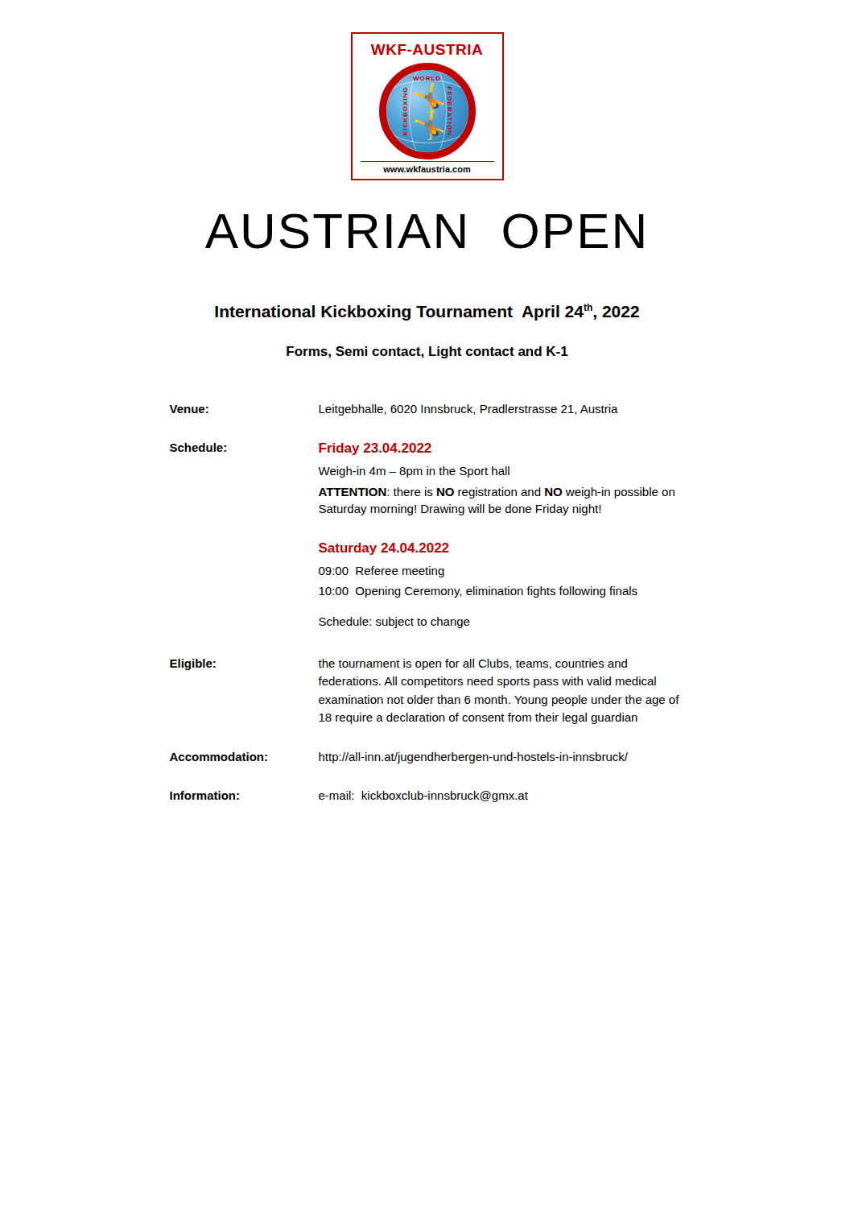WKF-AUSTRIA
🤸🤸
WORLD
KICKBOXING
FEDERATION
www.wkfaustria.com
AUSTRIAN OPEN
International Kickboxing Tournament April 24th, 2022
Forms, Semi contact, Light contact and K-1
| Venue: | Leitgebhalle, 6020 Innsbruck, Pradlerstrasse 21, Austria |
| Schedule: | Friday 23.04.2022 Weigh-in 4m – 8pm in the Sport hall ATTENTION : there is NO registration and NO weigh-in possible on Saturday morning! Drawing will be done Friday night! Saturday 24.04.2022 09:00 Referee meeting 10:00 Opening Ceremony, elimination fights following finals Schedule: subject to change |
| Eligible: | the tournament is open for all Clubs, teams, countries and federations. All competitors need sports pass with valid medical examination not older than 6 month. Young people under the age of 18 require a declaration of consent from their legal guardian |
| Accommodation: | http://all-inn.at/jugendherbergen-und-hostels-in-innsbruck/ |
| Information: | e-mail: kickboxclub-innsbruck@gmx.at |